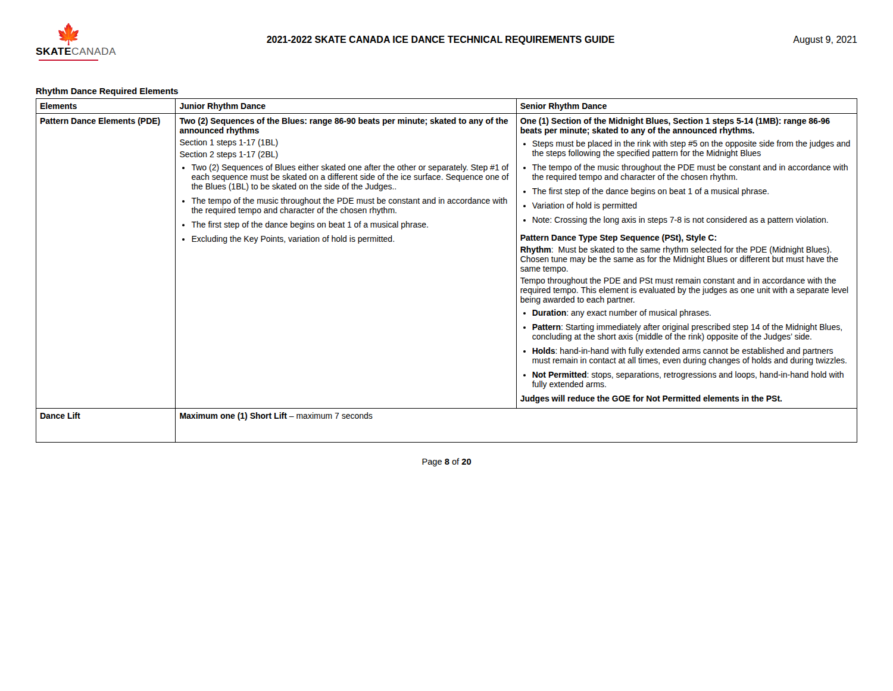🍁
SKATE CANADA
2021-2022 SKATE CANADA ICE DANCE TECHNICAL REQUIREMENTS GUIDE
August 9, 2021
Rhythm Dance Required Elements
| Elements | Junior Rhythm Dance | Senior Rhythm Dance |
| --- | --- | --- |
| Pattern Dance Elements (PDE) | Two (2) Sequences of the Blues: range 86-90 beats per minute; skated to any of the announced rhythms Section 1 steps 1-17 (1BL) Section 2 steps 1-17 (2BL) Two (2) Sequences of Blues either skated one after the other or separately. Step #1 of each sequence must be skated on a different side of the ice surface. Sequence one of the Blues (1BL) to be skated on the side of the Judges.. The tempo of the music throughout the PDE must be constant and in accordance with the required tempo and character of the chosen rhythm. The first step of the dance begins on beat 1 of a musical phrase. Excluding the Key Points, variation of hold is permitted. | One (1) Section of the Midnight Blues, Section 1 steps 5-14 (1MB): range 86-96 beats per minute; skated to any of the announced rhythms. Steps must be placed in the rink with step #5 on the opposite side from the judges and the steps following the specified pattern for the Midnight Blues The tempo of the music throughout the PDE must be constant and in accordance with the required tempo and character of the chosen rhythm. The first step of the dance begins on beat 1 of a musical phrase. Variation of hold is permitted Note: Crossing the long axis in steps 7-8 is not considered as a pattern violation. Pattern Dance Type Step Sequence (PSt), Style C: Rhythm : Must be skated to the same rhythm selected for the PDE (Midnight Blues). Chosen tune may be the same as for the Midnight Blues or different but must have the same tempo. Tempo throughout the PDE and PSt must remain constant and in accordance with the required tempo. This element is evaluated by the judges as one unit with a separate level being awarded to each partner. Duration : any exact number of musical phrases. Pattern : Starting immediately after original prescribed step 14 of the Midnight Blues, concluding at the short axis (middle of the rink) opposite of the Judges’ side. Holds : hand-in-hand with fully extended arms cannot be established and partners must remain in contact at all times, even during changes of holds and during twizzles. Not Permitted : stops, separations, retrogressions and loops, hand-in-hand hold with fully extended arms. Judges will reduce the GOE for Not Permitted elements in the PSt. |
| Dance Lift | Maximum one (1) Short Lift – maximum 7 seconds |
Page 8 of 20